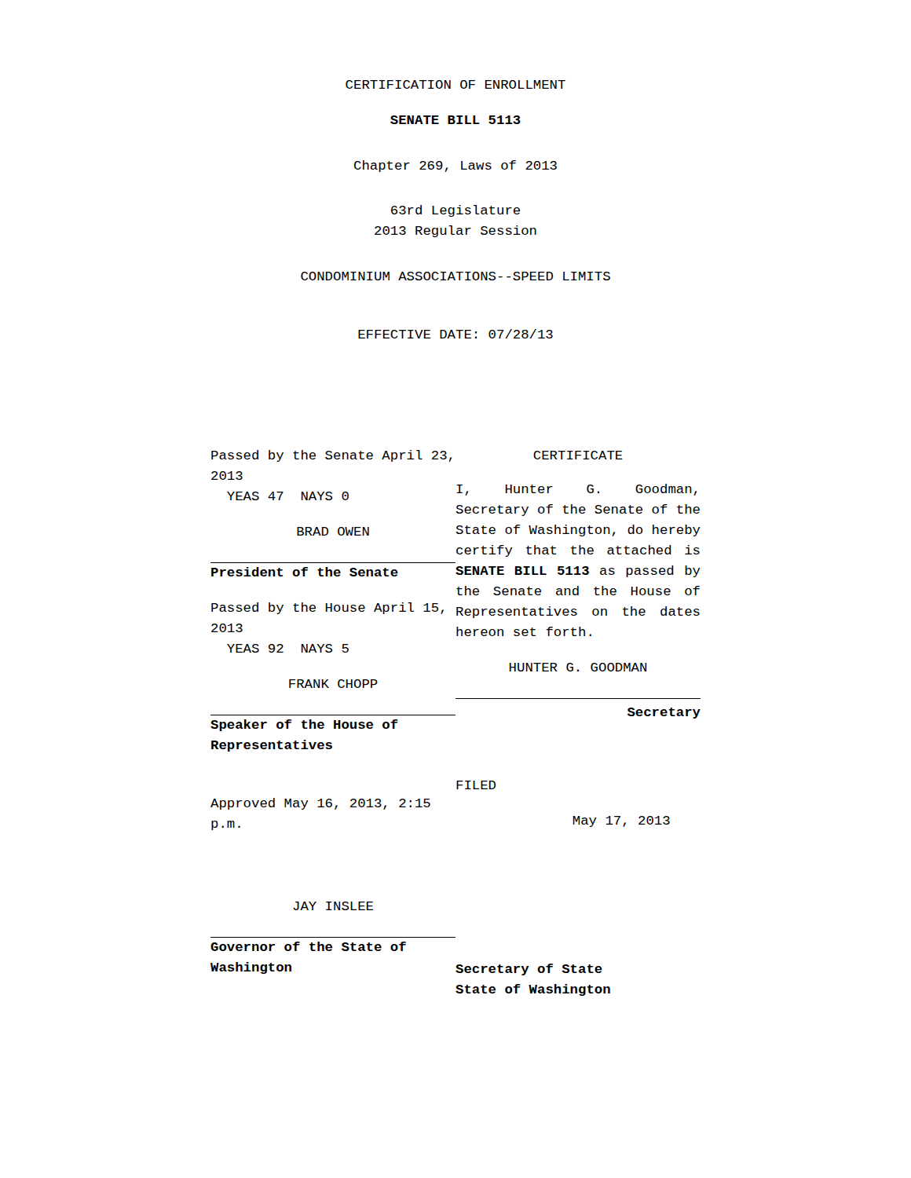CERTIFICATION OF ENROLLMENT
SENATE BILL 5113
Chapter 269, Laws of 2013
63rd Legislature
2013 Regular Session
CONDOMINIUM ASSOCIATIONS--SPEED LIMITS
EFFECTIVE DATE: 07/28/13
| Passed by the Senate April 23, 2013 YEAS 47 NAYS 0 BRAD OWEN President of the Senate Passed by the House April 15, 2013 YEAS 92 NAYS 5 FRANK CHOPP Speaker of the House of Representatives Approved May 16, 2013, 2:15 p.m. JAY INSLEE Governor of the State of Washington | CERTIFICATE I, Hunter G. Goodman, Secretary of the Senate of the State of Washington, do hereby certify that the attached is SENATE BILL 5113 as passed by the Senate and the House of Representatives on the dates hereon set forth. HUNTER G. GOODMAN Secretary FILED May 17, 2013 Secretary of State State of Washington |